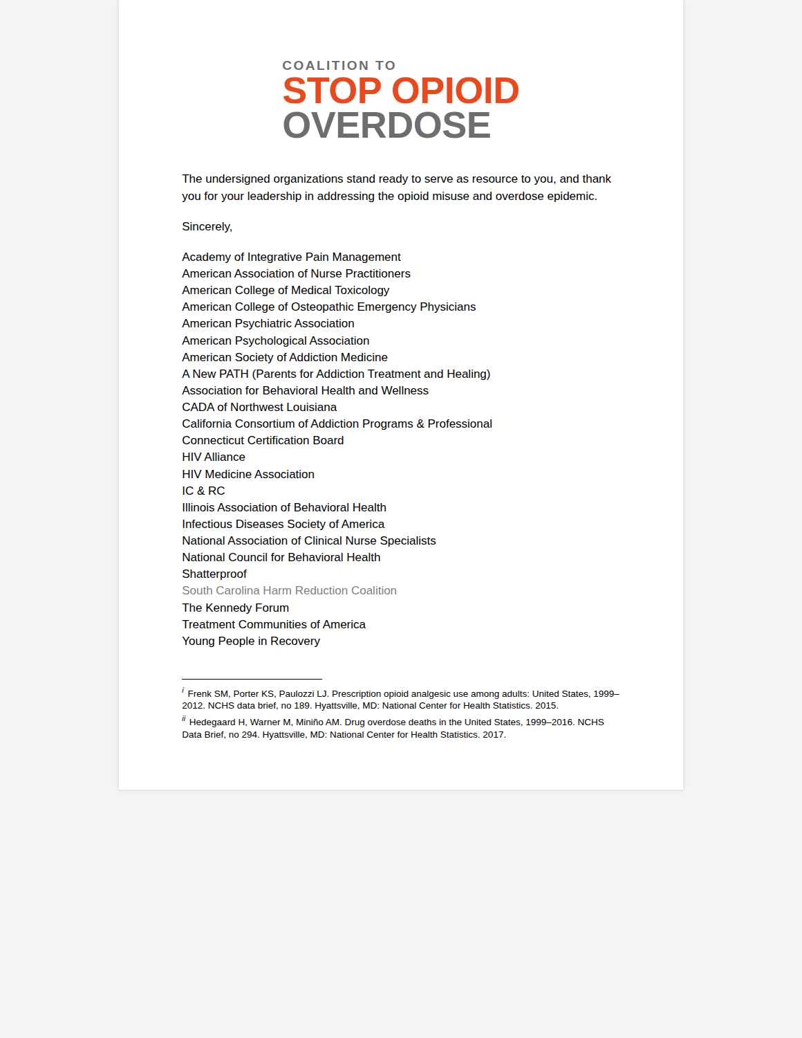COALITION TO
STOP OPIOID
OVERDOSE
The undersigned organizations stand ready to serve as resource to you, and thank you for your leadership in addressing the opioid misuse and overdose epidemic.
Sincerely,
Academy of Integrative Pain Management
American Association of Nurse Practitioners
American College of Medical Toxicology
American College of Osteopathic Emergency Physicians
American Psychiatric Association
American Psychological Association
American Society of Addiction Medicine
A New PATH (Parents for Addiction Treatment and Healing)
Association for Behavioral Health and Wellness
CADA of Northwest Louisiana
California Consortium of Addiction Programs & Professional
Connecticut Certification Board
HIV Alliance
HIV Medicine Association
IC & RC
Illinois Association of Behavioral Health
Infectious Diseases Society of America
National Association of Clinical Nurse Specialists
National Council for Behavioral Health
Shatterproof
South Carolina Harm Reduction Coalition
The Kennedy Forum
Treatment Communities of America
Young People in Recovery
i Frenk SM, Porter KS, Paulozzi LJ. Prescription opioid analgesic use among adults: United States, 1999–2012. NCHS data brief, no 189. Hyattsville, MD: National Center for Health Statistics. 2015.
ii Hedegaard H, Warner M, Miniño AM. Drug overdose deaths in the United States, 1999–2016. NCHS Data Brief, no 294. Hyattsville, MD: National Center for Health Statistics. 2017.